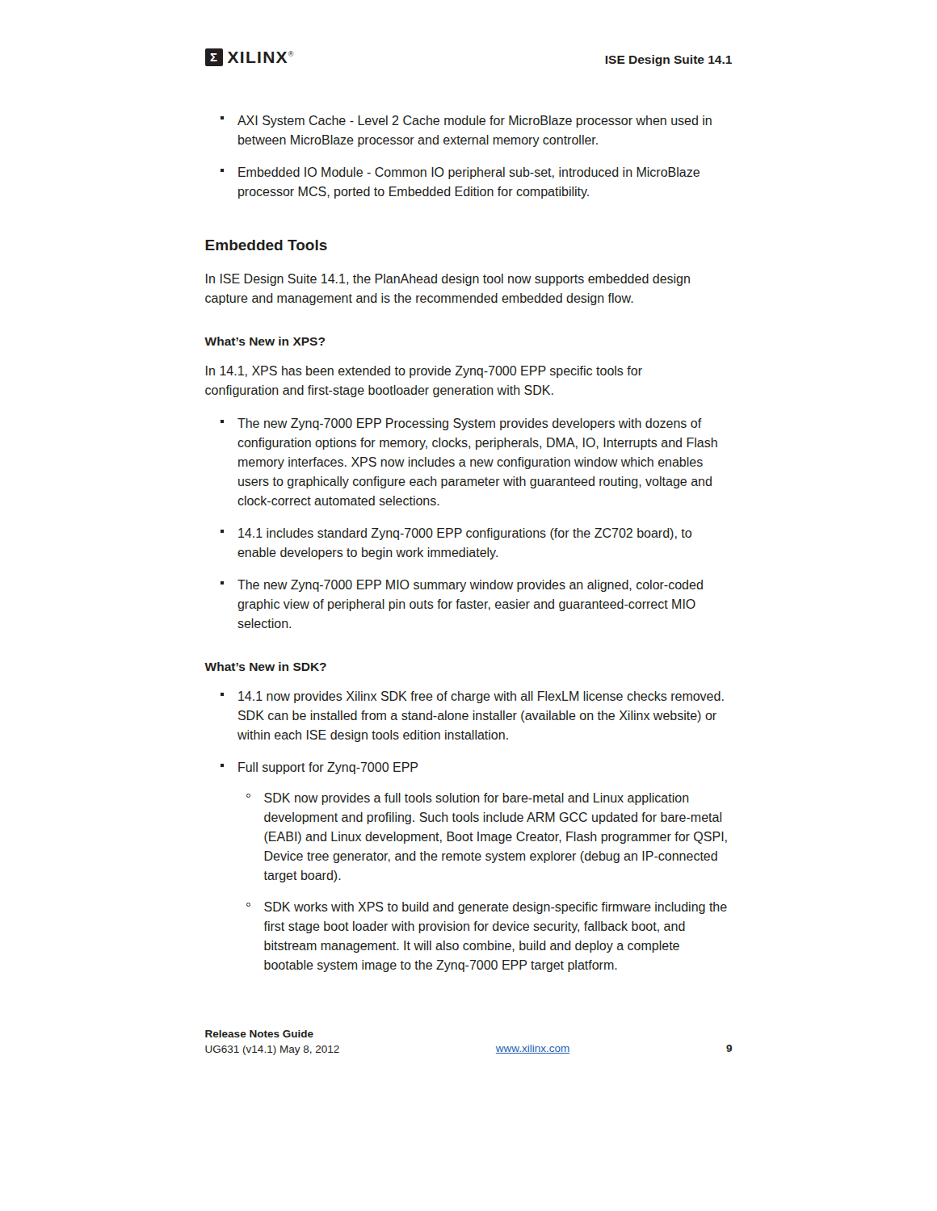Σ XILINX®
ISE Design Suite 14.1
AXI System Cache - Level 2 Cache module for MicroBlaze processor when used in between MicroBlaze processor and external memory controller.
Embedded IO Module - Common IO peripheral sub-set, introduced in MicroBlaze processor MCS, ported to Embedded Edition for compatibility.
Embedded Tools
In ISE Design Suite 14.1, the PlanAhead design tool now supports embedded design capture and management and is the recommended embedded design flow.
What’s New in XPS?
In 14.1, XPS has been extended to provide Zynq-7000 EPP specific tools for configuration and first-stage bootloader generation with SDK.
The new Zynq-7000 EPP Processing System provides developers with dozens of configuration options for memory, clocks, peripherals, DMA, IO, Interrupts and Flash memory interfaces. XPS now includes a new configuration window which enables users to graphically configure each parameter with guaranteed routing, voltage and clock-correct automated selections.
14.1 includes standard Zynq-7000 EPP configurations (for the ZC702 board), to enable developers to begin work immediately.
The new Zynq-7000 EPP MIO summary window provides an aligned, color-coded graphic view of peripheral pin outs for faster, easier and guaranteed-correct MIO selection.
What’s New in SDK?
14.1 now provides Xilinx SDK free of charge with all FlexLM license checks removed. SDK can be installed from a stand-alone installer (available on the Xilinx website) or within each ISE design tools edition installation.
Full support for Zynq-7000 EPP
SDK now provides a full tools solution for bare-metal and Linux application development and profiling. Such tools include ARM GCC updated for bare-metal (EABI) and Linux development, Boot Image Creator, Flash programmer for QSPI, Device tree generator, and the remote system explorer (debug an IP-connected target board).
SDK works with XPS to build and generate design-specific firmware including the first stage boot loader with provision for device security, fallback boot, and bitstream management. It will also combine, build and deploy a complete bootable system image to the Zynq-7000 EPP target platform.
Release Notes Guide
UG631 (v14.1) May 8, 2012
www.xilinx.com
9